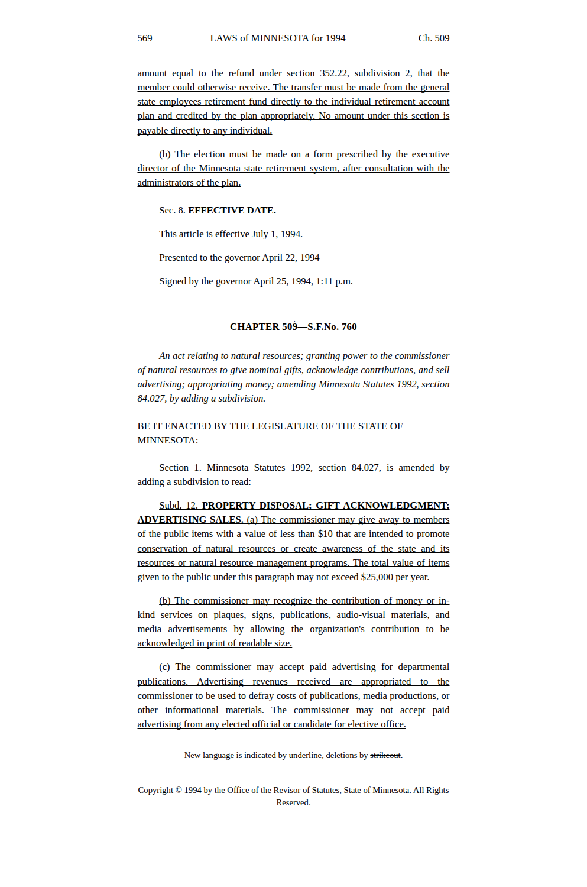569
LAWS of MINNESOTA for 1994
Ch. 509
amount equal to the refund under section 352.22, subdivision 2, that the member could otherwise receive. The transfer must be made from the general state employees retirement fund directly to the individual retirement account plan and credited by the plan appropriately. No amount under this section is payable directly to any individual.
(b) The election must be made on a form prescribed by the executive director of the Minnesota state retirement system, after consultation with the administrators of the plan.
Sec. 8. EFFECTIVE DATE.
This article is effective July 1, 1994.
Presented to the governor April 22, 1994
Signed by the governor April 25, 1994, 1:11 p.m.
,
CHAPTER 509—S.F.No. 760
An act relating to natural resources; granting power to the commissioner of natural resources to give nominal gifts, acknowledge contributions, and sell advertising; appropriating money; amending Minnesota Statutes 1992, section 84.027, by adding a subdivision.
BE IT ENACTED BY THE LEGISLATURE OF THE STATE OF MINNESOTA:
Section 1. Minnesota Statutes 1992, section 84.027, is amended by adding a subdivision to read:
Subd. 12. PROPERTY DISPOSAL; GIFT ACKNOWLEDGMENT; ADVERTISING SALES. (a) The commissioner may give away to members of the public items with a value of less than $10 that are intended to promote conservation of natural resources or create awareness of the state and its resources or natural resource management programs. The total value of items given to the public under this paragraph may not exceed $25,000 per year.
(b) The commissioner may recognize the contribution of money or in-kind services on plaques, signs, publications, audio-visual materials, and media advertisements by allowing the organization's contribution to be acknowledged in print of readable size.
(c) The commissioner may accept paid advertising for departmental publications. Advertising revenues received are appropriated to the commissioner to be used to defray costs of publications, media productions, or other informational materials. The commissioner may not accept paid advertising from any elected official or candidate for elective office.
New language is indicated by underline, deletions by strikeout.
Copyright © 1994 by the Office of the Revisor of Statutes, State of Minnesota. All Rights Reserved.